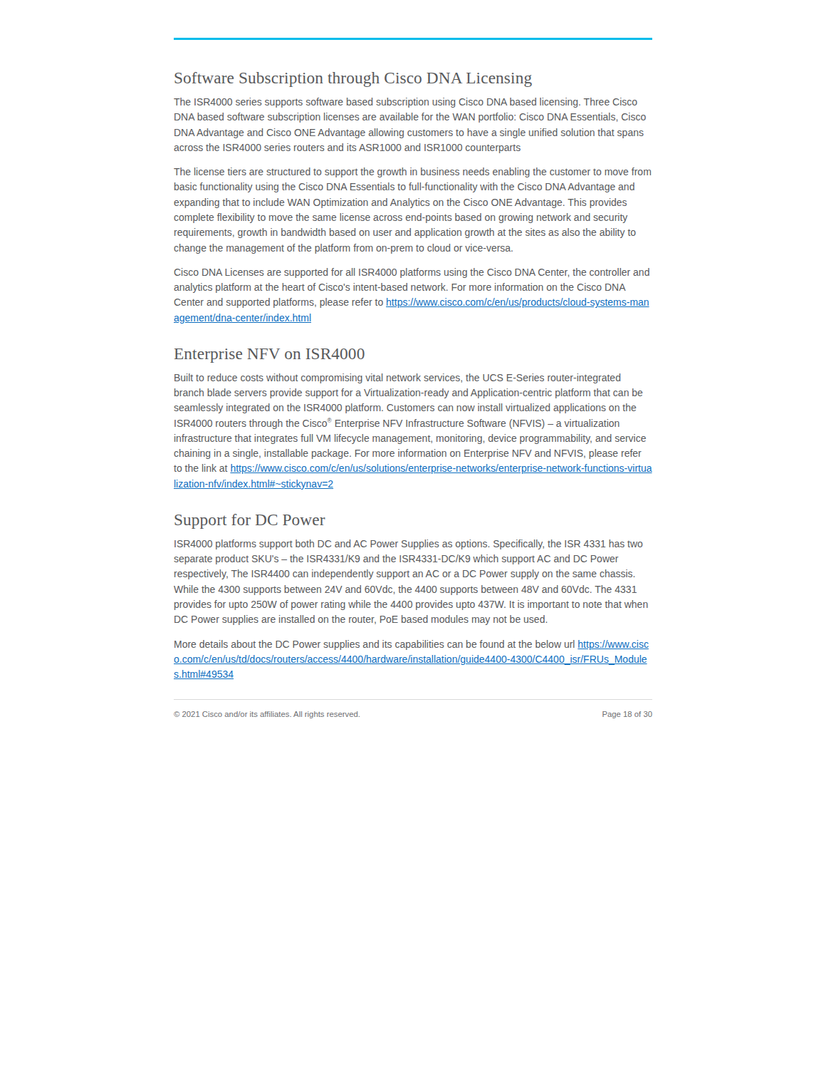Software Subscription through Cisco DNA Licensing
The ISR4000 series supports software based subscription using Cisco DNA based licensing. Three Cisco DNA based software subscription licenses are available for the WAN portfolio: Cisco DNA Essentials, Cisco DNA Advantage and Cisco ONE Advantage allowing customers to have a single unified solution that spans across the ISR4000 series routers and its ASR1000 and ISR1000 counterparts
The license tiers are structured to support the growth in business needs enabling the customer to move from basic functionality using the Cisco DNA Essentials to full-functionality with the Cisco DNA Advantage and expanding that to include WAN Optimization and Analytics on the Cisco ONE Advantage. This provides complete flexibility to move the same license across end-points based on growing network and security requirements, growth in bandwidth based on user and application growth at the sites as also the ability to change the management of the platform from on-prem to cloud or vice-versa.
Cisco DNA Licenses are supported for all ISR4000 platforms using the Cisco DNA Center, the controller and analytics platform at the heart of Cisco's intent-based network. For more information on the Cisco DNA Center and supported platforms, please refer to https://www.cisco.com/c/en/us/products/cloud-systems-management/dna-center/index.html
Enterprise NFV on ISR4000
Built to reduce costs without compromising vital network services, the UCS E-Series router-integrated branch blade servers provide support for a Virtualization-ready and Application-centric platform that can be seamlessly integrated on the ISR4000 platform. Customers can now install virtualized applications on the ISR4000 routers through the Cisco® Enterprise NFV Infrastructure Software (NFVIS) – a virtualization infrastructure that integrates full VM lifecycle management, monitoring, device programmability, and service chaining in a single, installable package. For more information on Enterprise NFV and NFVIS, please refer to the link at https://www.cisco.com/c/en/us/solutions/enterprise-networks/enterprise-network-functions-virtualization-nfv/index.html#~stickynav=2
Support for DC Power
ISR4000 platforms support both DC and AC Power Supplies as options. Specifically, the ISR 4331 has two separate product SKU's – the ISR4331/K9 and the ISR4331-DC/K9 which support AC and DC Power respectively, The ISR4400 can independently support an AC or a DC Power supply on the same chassis. While the 4300 supports between 24V and 60Vdc, the 4400 supports between 48V and 60Vdc. The 4331 provides for upto 250W of power rating while the 4400 provides upto 437W. It is important to note that when DC Power supplies are installed on the router, PoE based modules may not be used.
More details about the DC Power supplies and its capabilities can be found at the below url https://www.cisco.com/c/en/us/td/docs/routers/access/4400/hardware/installation/guide4400-4300/C4400_isr/FRUs_Modules.html#49534
© 2021 Cisco and/or its affiliates. All rights reserved. Page 18 of 30